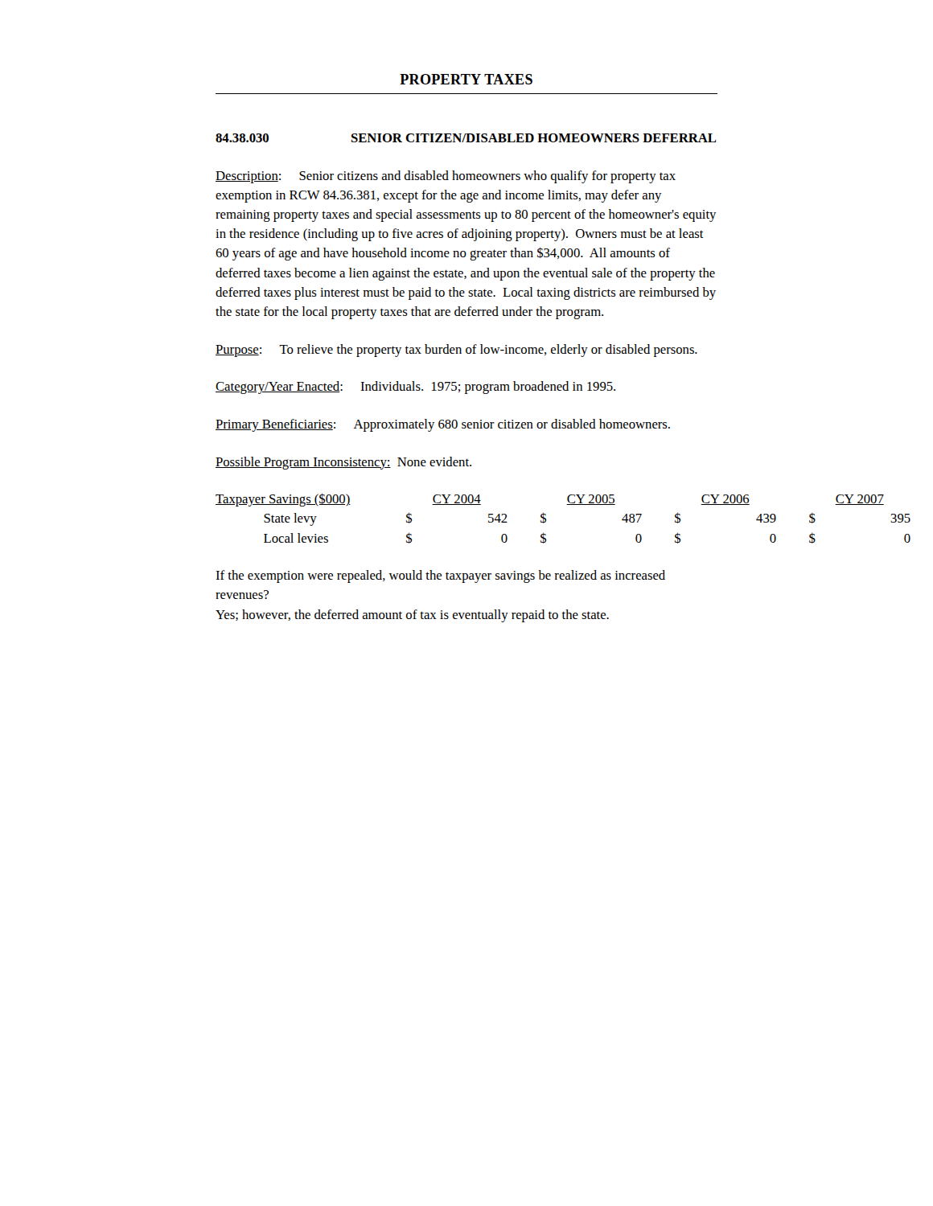PROPERTY TAXES
84.38.030 SENIOR CITIZEN/DISABLED HOMEOWNERS DEFERRAL
Description: Senior citizens and disabled homeowners who qualify for property tax exemption in RCW 84.36.381, except for the age and income limits, may defer any remaining property taxes and special assessments up to 80 percent of the homeowner's equity in the residence (including up to five acres of adjoining property). Owners must be at least 60 years of age and have household income no greater than $34,000. All amounts of deferred taxes become a lien against the estate, and upon the eventual sale of the property the deferred taxes plus interest must be paid to the state. Local taxing districts are reimbursed by the state for the local property taxes that are deferred under the program.
Purpose: To relieve the property tax burden of low-income, elderly or disabled persons.
Category/Year Enacted: Individuals. 1975; program broadened in 1995.
Primary Beneficiaries: Approximately 680 senior citizen or disabled homeowners.
Possible Program Inconsistency: None evident.
| Taxpayer Savings ($000) | CY 2004 | CY 2005 | CY 2006 | CY 2007 |
| --- | --- | --- | --- | --- |
| State levy | $ 542 | $ 487 | $ 439 | $ 395 |
| Local levies | $ 0 | $ 0 | $ 0 | $ 0 |
If the exemption were repealed, would the taxpayer savings be realized as increased revenues?
Yes; however, the deferred amount of tax is eventually repaid to the state.